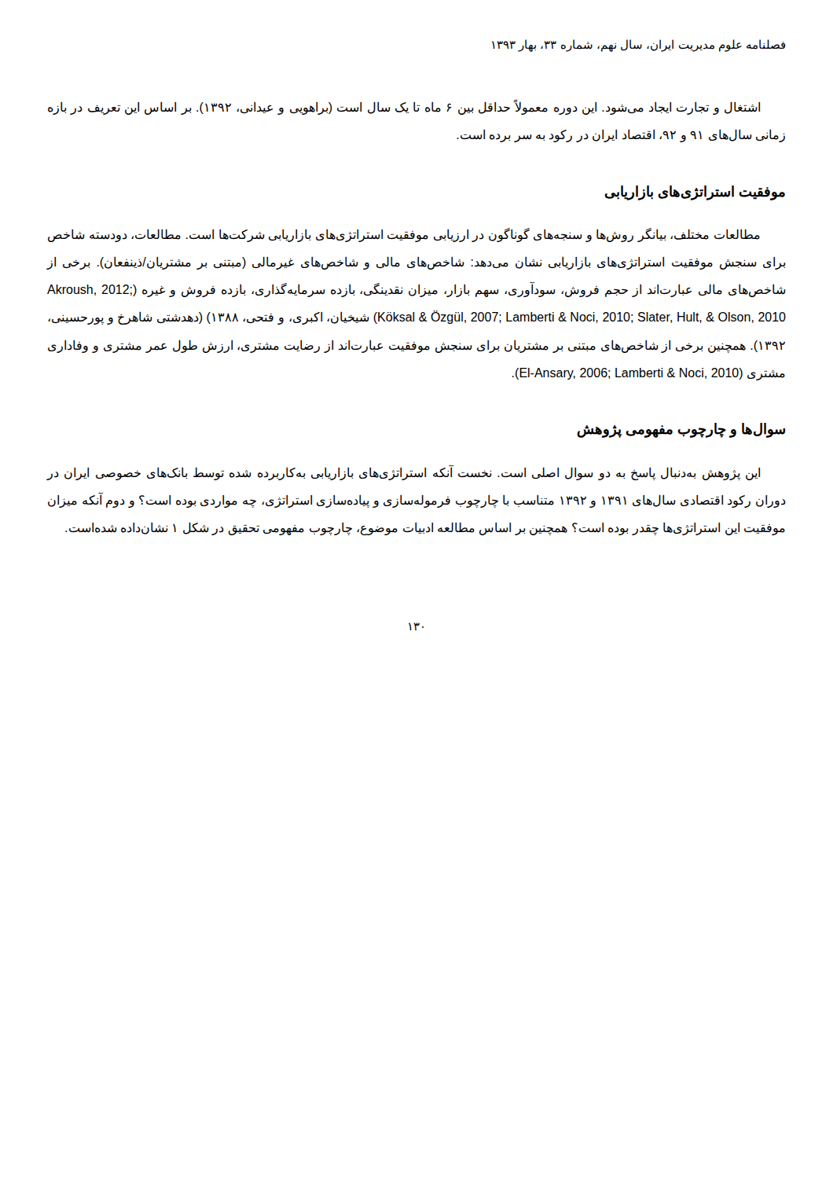فصلنامه علوم مدیریت ایران، سال نهم، شماره ۳۳، بهار ۱۳۹۳
اشتغال و تجارت ایجاد می‌شود. این دوره معمولاً حداقل بین ۶ ماه تا یک سال است (براهویی و عیدانی، ۱۳۹۲). بر اساس این تعریف در بازه زمانی سال‌های ۹۱ و ۹۲، اقتصاد ایران در رکود به سر برده است.
موفقیت استراتژی‌های بازاریابی
مطالعات مختلف، بیانگر روش‌ها و سنجه‌های گوناگون در ارزیابی موفقیت استراتژی‌های بازاریابی شرکت‌ها است. مطالعات، دودسته شاخص برای سنجش موفقیت استراتژی‌های بازاریابی نشان می‌دهد: شاخص‌های مالی و شاخص‌های غیرمالی (مبتنی بر مشتریان/ذینفعان). برخی از شاخص‌های مالی عبارت‌اند از حجم فروش، سودآوری، سهم بازار، میزان نقدینگی، بازده سرمایه‌گذاری، بازده فروش و غیره (Akroush, 2012; Köksal & Özgül, 2007; Lamberti & Noci, 2010; Slater, Hult, & Olson, 2010) شیخیان، اکبری، و فتحی، ۱۳۸۸) (دهدشتی شاهرخ و پورحسینی، ۱۳۹۲). همچنین برخی از شاخص‌های مبتنی بر مشتریان برای سنجش موفقیت عبارت‌اند از رضایت مشتری، ارزش طول عمر مشتری و وفاداری مشتری (El-Ansary, 2006; Lamberti & Noci, 2010).
سوال‌ها و چارچوب مفهومی پژوهش
این پژوهش به‌دنبال پاسخ به دو سوال اصلی است. نخست آنکه استراتژی‌های بازاریابی به‌کاربرده شده توسط بانک‌های خصوصی ایران در دوران رکود اقتصادی سال‌های ۱۳۹۱ و ۱۳۹۲ متناسب با چارچوب فرموله‌سازی و پیاده‌سازی استراتژی، چه مواردی بوده است؟ و دوم آنکه میزان موفقیت این استراتژی‌ها چقدر بوده است؟ همچنین بر اساس مطالعه ادبیات موضوع، چارچوب مفهومی تحقیق در شکل ۱ نشان‌داده شده‌است.
۱۳۰